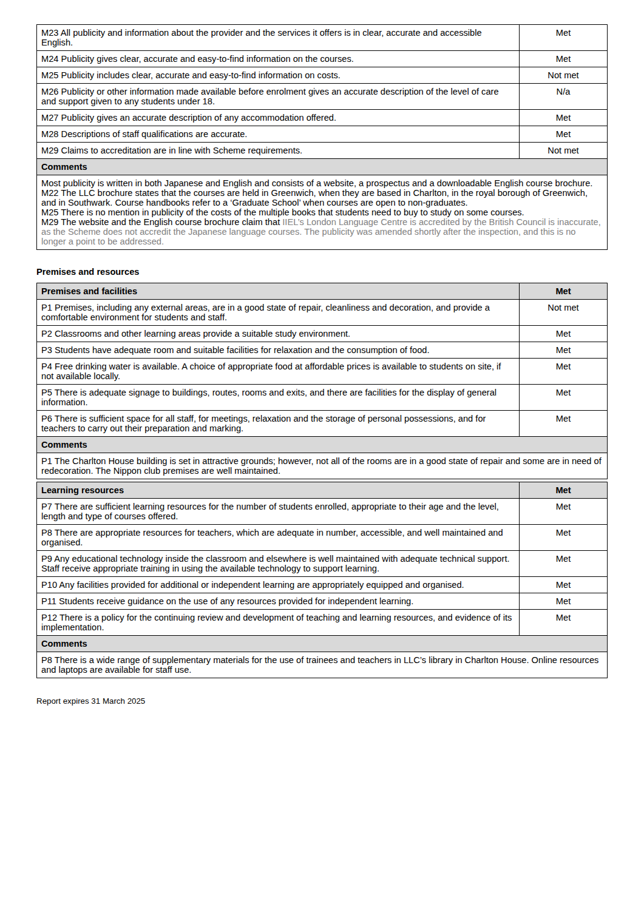| M23 All publicity and information about the provider and the services it offers is in clear, accurate and accessible English. | Met |
| M24 Publicity gives clear, accurate and easy-to-find information on the courses. | Met |
| M25 Publicity includes clear, accurate and easy-to-find information on costs. | Not met |
| M26 Publicity or other information made available before enrolment gives an accurate description of the level of care and support given to any students under 18. | N/a |
| M27 Publicity gives an accurate description of any accommodation offered. | Met |
| M28 Descriptions of staff qualifications are accurate. | Met |
| M29 Claims to accreditation are in line with Scheme requirements. | Not met |
| Comments |
| Most publicity is written in both Japanese and English and consists of a website, a prospectus and a downloadable English course brochure. M22 The LLC brochure states that the courses are held in Greenwich, when they are based in Charlton, in the royal borough of Greenwich, and in Southwark. Course handbooks refer to a ‘Graduate School’ when courses are open to non-graduates. M25 There is no mention in publicity of the costs of the multiple books that students need to buy to study on some courses. M29 The website and the English course brochure claim that IIEL’s London Language Centre is accredited by the British Council is inaccurate, as the Scheme does not accredit the Japanese language courses. The publicity was amended shortly after the inspection, and this is no longer a point to be addressed. |
Premises and resources
| Premises and facilities | Met |
| --- | --- |
| P1 Premises, including any external areas, are in a good state of repair, cleanliness and decoration, and provide a comfortable environment for students and staff. | Not met |
| P2 Classrooms and other learning areas provide a suitable study environment. | Met |
| P3 Students have adequate room and suitable facilities for relaxation and the consumption of food. | Met |
| P4 Free drinking water is available. A choice of appropriate food at affordable prices is available to students on site, if not available locally. | Met |
| P5 There is adequate signage to buildings, routes, rooms and exits, and there are facilities for the display of general information. | Met |
| P6 There is sufficient space for all staff, for meetings, relaxation and the storage of personal possessions, and for teachers to carry out their preparation and marking. | Met |
| Comments |
| P1 The Charlton House building is set in attractive grounds; however, not all of the rooms are in a good state of repair and some are in need of redecoration. The Nippon club premises are well maintained. |
| Learning resources | Met |
| --- | --- |
| P7 There are sufficient learning resources for the number of students enrolled, appropriate to their age and the level, length and type of courses offered. | Met |
| P8 There are appropriate resources for teachers, which are adequate in number, accessible, and well maintained and organised. | Met |
| P9 Any educational technology inside the classroom and elsewhere is well maintained with adequate technical support. Staff receive appropriate training in using the available technology to support learning. | Met |
| P10 Any facilities provided for additional or independent learning are appropriately equipped and organised. | Met |
| P11 Students receive guidance on the use of any resources provided for independent learning. | Met |
| P12 There is a policy for the continuing review and development of teaching and learning resources, and evidence of its implementation. | Met |
| Comments |
| P8 There is a wide range of supplementary materials for the use of trainees and teachers in LLC’s library in Charlton House. Online resources and laptops are available for staff use. |
Report expires 31 March 2025